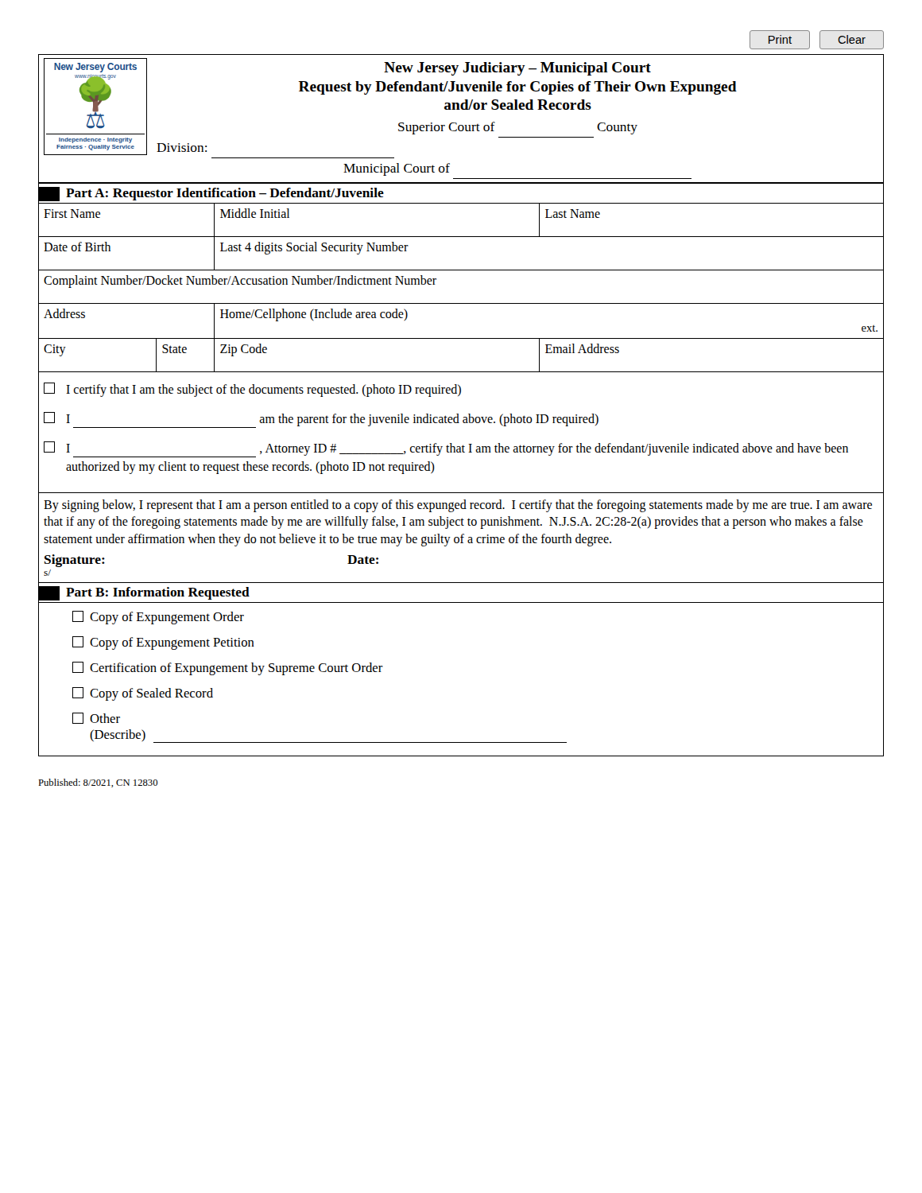Print Clear
| New Jersey Courts www.njcourts.gov 🌳 ⚖ Independence · Integrity Fairness · Quality Service | New Jersey Judiciary – Municipal Court Request by Defendant/Juvenile for Copies of Their Own Expunged and/or Sealed Records Superior Court of County Division: Municipal Court of |
| Part A: Requestor Identification – Defendant/Juvenile |
| First Name | Middle Initial | Last Name |
| Date of Birth | Last 4 digits Social Security Number |
| Complaint Number/Docket Number/Accusation Number/Indictment Number |
| Address | Home/Cellphone (Include area code) ext. |
| City | State | Zip Code | Email Address |
| I certify that I am the subject of the documents requested. (photo ID required) I am the parent for the juvenile indicated above. (photo ID required) I , Attorney ID # __________, certify that I am the attorney for the defendant/juvenile indicated above and have been authorized by my client to request these records. (photo ID not required ) |
| By signing below, I represent that I am a person entitled to a copy of this expunged record. I certify that the foregoing statements made by me are true. I am aware that if any of the foregoing statements made by me are willfully false, I am subject to punishment. N.J.S.A. 2C:28-2(a) provides that a person who makes a false statement under affirmation when they do not believe it to be true may be guilty of a crime of the fourth degree. Signature: Date: s/ |
| Part B: Information Requested |
| Copy of Expungement Order Copy of Expungement Petition Certification of Expungement by Supreme Court Order Copy of Sealed Record Other (Describe) |
Published: 8/2021, CN 12830